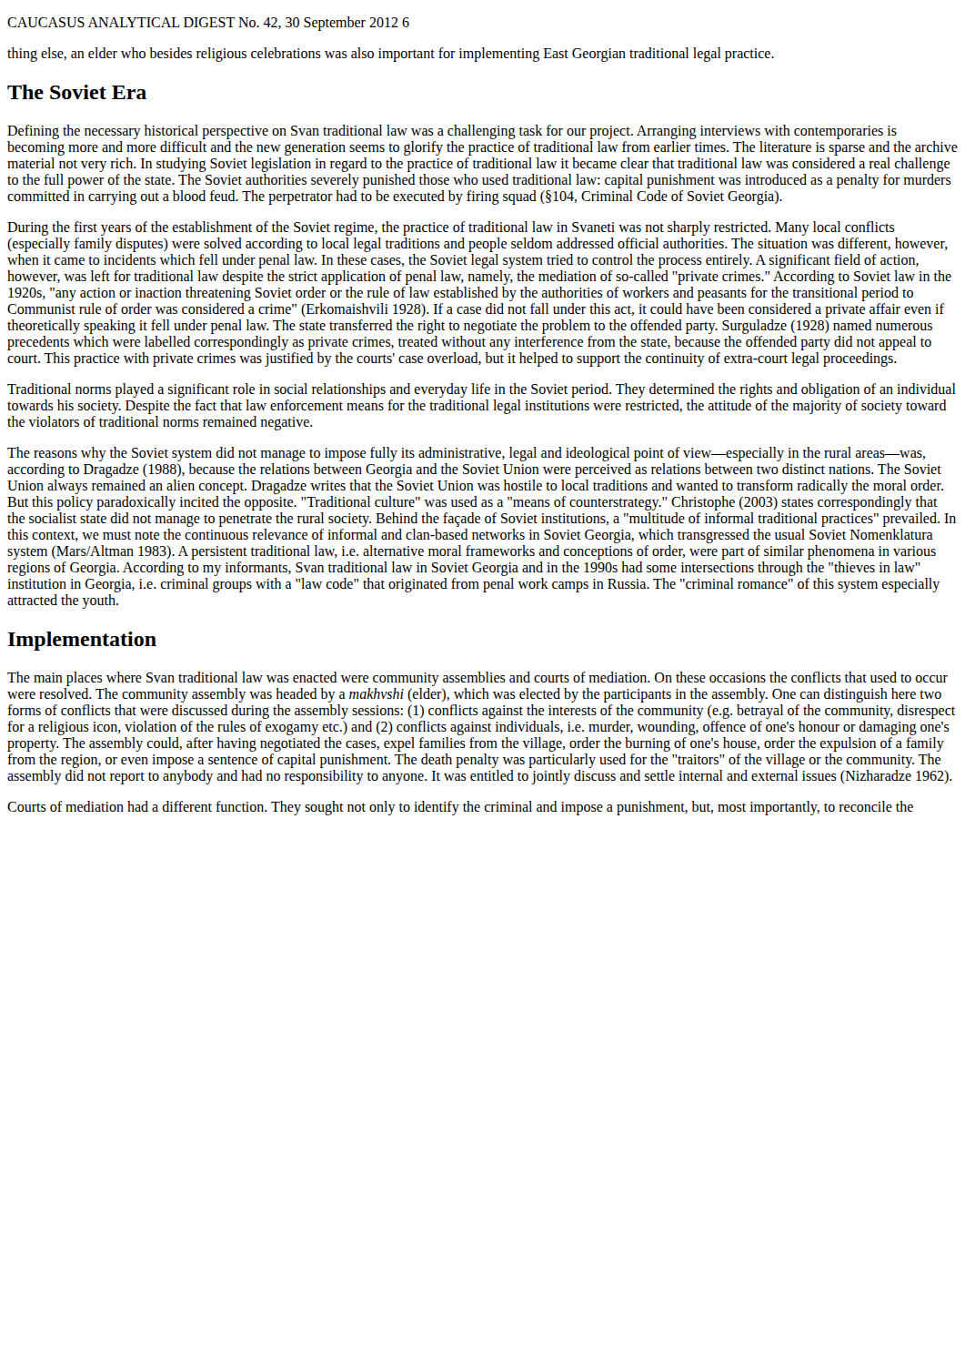CAUCASUS ANALYTICAL DIGEST No. 42, 30 September 2012 6
thing else, an elder who besides religious celebrations was also important for implementing East Georgian traditional legal practice.
The Soviet Era
Defining the necessary historical perspective on Svan traditional law was a challenging task for our project. Arranging interviews with contemporaries is becoming more and more difficult and the new generation seems to glorify the practice of traditional law from earlier times. The literature is sparse and the archive material not very rich. In studying Soviet legislation in regard to the practice of traditional law it became clear that traditional law was considered a real challenge to the full power of the state. The Soviet authorities severely punished those who used traditional law: capital punishment was introduced as a penalty for murders committed in carrying out a blood feud. The perpetrator had to be executed by firing squad (§104, Criminal Code of Soviet Georgia).
During the first years of the establishment of the Soviet regime, the practice of traditional law in Svaneti was not sharply restricted. Many local conflicts (especially family disputes) were solved according to local legal traditions and people seldom addressed official authorities. The situation was different, however, when it came to incidents which fell under penal law. In these cases, the Soviet legal system tried to control the process entirely. A significant field of action, however, was left for traditional law despite the strict application of penal law, namely, the mediation of so-called "private crimes." According to Soviet law in the 1920s, "any action or inaction threatening Soviet order or the rule of law established by the authorities of workers and peasants for the transitional period to Communist rule of order was considered a crime" (Erkomaishvili 1928). If a case did not fall under this act, it could have been considered a private affair even if theoretically speaking it fell under penal law. The state transferred the right to negotiate the problem to the offended party. Surguladze (1928) named numerous precedents which were labelled correspondingly as private crimes, treated without any interference from the state, because the offended party did not appeal to court. This practice with private crimes was justified by the courts' case overload, but it helped to support the continuity of extra-court legal proceedings.
Traditional norms played a significant role in social relationships and everyday life in the Soviet period. They determined the rights and obligation of an individual towards his society. Despite the fact that law enforcement means for the traditional legal institutions were restricted, the attitude of the majority of society toward the violators of traditional norms remained negative.
The reasons why the Soviet system did not manage to impose fully its administrative, legal and ideological point of view—especially in the rural areas—was, according to Dragadze (1988), because the relations between Georgia and the Soviet Union were perceived as relations between two distinct nations. The Soviet Union always remained an alien concept. Dragadze writes that the Soviet Union was hostile to local traditions and wanted to transform radically the moral order. But this policy paradoxically incited the opposite. "Traditional culture" was used as a "means of counterstrategy." Christophe (2003) states correspondingly that the socialist state did not manage to penetrate the rural society. Behind the façade of Soviet institutions, a "multitude of informal traditional practices" prevailed. In this context, we must note the continuous relevance of informal and clan-based networks in Soviet Georgia, which transgressed the usual Soviet Nomenklatura system (Mars/Altman 1983). A persistent traditional law, i.e. alternative moral frameworks and conceptions of order, were part of similar phenomena in various regions of Georgia. According to my informants, Svan traditional law in Soviet Georgia and in the 1990s had some intersections through the "thieves in law" institution in Georgia, i.e. criminal groups with a "law code" that originated from penal work camps in Russia. The "criminal romance" of this system especially attracted the youth.
Implementation
The main places where Svan traditional law was enacted were community assemblies and courts of mediation. On these occasions the conflicts that used to occur were resolved. The community assembly was headed by a makhvshi (elder), which was elected by the participants in the assembly. One can distinguish here two forms of conflicts that were discussed during the assembly sessions: (1) conflicts against the interests of the community (e.g. betrayal of the community, disrespect for a religious icon, violation of the rules of exogamy etc.) and (2) conflicts against individuals, i.e. murder, wounding, offence of one's honour or damaging one's property. The assembly could, after having negotiated the cases, expel families from the village, order the burning of one's house, order the expulsion of a family from the region, or even impose a sentence of capital punishment. The death penalty was particularly used for the "traitors" of the village or the community. The assembly did not report to anybody and had no responsibility to anyone. It was entitled to jointly discuss and settle internal and external issues (Nizharadze 1962).
Courts of mediation had a different function. They sought not only to identify the criminal and impose a punishment, but, most importantly, to reconcile the